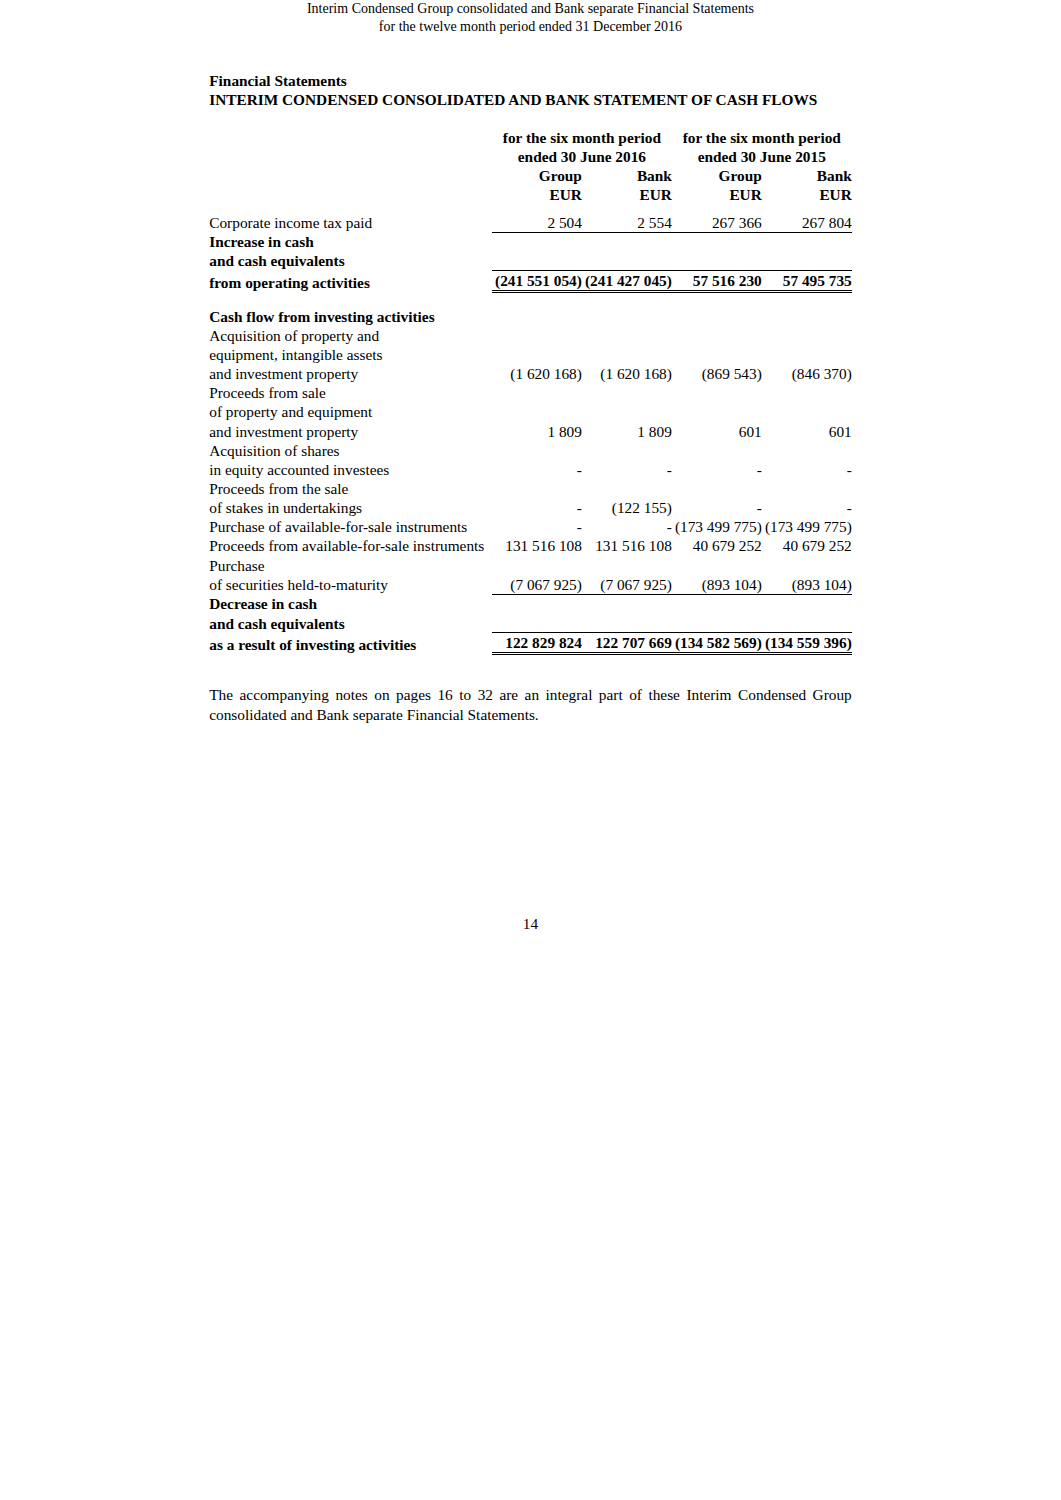Interim Condensed Group consolidated and Bank separate Financial Statements
for the twelve month period ended 31 December 2016
Financial Statements
INTERIM CONDENSED CONSOLIDATED AND BANK STATEMENT OF CASH FLOWS
| | for the six month period ended 30 June 2016 | for the six month period ended 30 June 2015 |
| --- | --- | --- |
| | Group EUR | Bank EUR | Group EUR | Bank EUR |
| Corporate income tax paid | 2 504 | 2 554 | 267 366 | 267 804 |
| Increase in cash | | | | |
| and cash equivalents | | | | |
| from operating activities | (241 551 054) | (241 427 045) | 57 516 230 | 57 495 735 |
| Cash flow from investing activities | | | | |
| Acquisition of property and | | | | |
| equipment, intangible assets | | | | |
| and investment property | (1 620 168) | (1 620 168) | (869 543) | (846 370) |
| Proceeds from sale | | | | |
| of property and equipment | | | | |
| and investment property | 1 809 | 1 809 | 601 | 601 |
| Acquisition of shares | | | | |
| in equity accounted investees | - | - | - | - |
| Proceeds from the sale | | | | |
| of stakes in undertakings | - | (122 155) | - | - |
| Purchase of available-for-sale instruments | - | - | (173 499 775) | (173 499 775) |
| Proceeds from available-for-sale instruments | 131 516 108 | 131 516 108 | 40 679 252 | 40 679 252 |
| Purchase | | | | |
| of securities held-to-maturity | (7 067 925) | (7 067 925) | (893 104) | (893 104) |
| Decrease in cash | | | | |
| and cash equivalents | | | | |
| as a result of investing activities | 122 829 824 | 122 707 669 | (134 582 569) | (134 559 396) |
The accompanying notes on pages 16 to 32 are an integral part of these Interim Condensed Group consolidated and Bank separate Financial Statements.
14